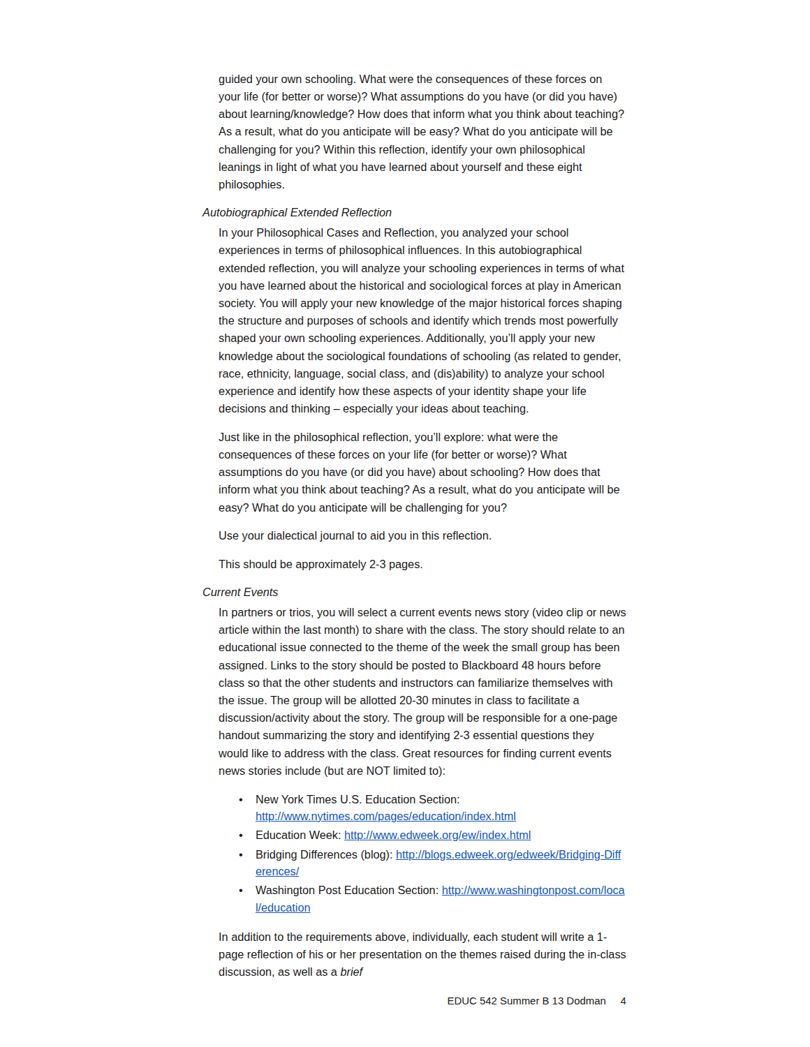guided your own schooling. What were the consequences of these forces on your life (for better or worse)? What assumptions do you have (or did you have) about learning/knowledge? How does that inform what you think about teaching? As a result, what do you anticipate will be easy? What do you anticipate will be challenging for you? Within this reflection, identify your own philosophical leanings in light of what you have learned about yourself and these eight philosophies.
Autobiographical Extended Reflection
In your Philosophical Cases and Reflection, you analyzed your school experiences in terms of philosophical influences. In this autobiographical extended reflection, you will analyze your schooling experiences in terms of what you have learned about the historical and sociological forces at play in American society. You will apply your new knowledge of the major historical forces shaping the structure and purposes of schools and identify which trends most powerfully shaped your own schooling experiences. Additionally, you’ll apply your new knowledge about the sociological foundations of schooling (as related to gender, race, ethnicity, language, social class, and (dis)ability) to analyze your school experience and identify how these aspects of your identity shape your life decisions and thinking – especially your ideas about teaching.
Just like in the philosophical reflection, you’ll explore: what were the consequences of these forces on your life (for better or worse)? What assumptions do you have (or did you have) about schooling? How does that inform what you think about teaching? As a result, what do you anticipate will be easy? What do you anticipate will be challenging for you?
Use your dialectical journal to aid you in this reflection.
This should be approximately 2-3 pages.
Current Events
In partners or trios, you will select a current events news story (video clip or news article within the last month) to share with the class. The story should relate to an educational issue connected to the theme of the week the small group has been assigned. Links to the story should be posted to Blackboard 48 hours before class so that the other students and instructors can familiarize themselves with the issue. The group will be allotted 20-30 minutes in class to facilitate a discussion/activity about the story. The group will be responsible for a one-page handout summarizing the story and identifying 2-3 essential questions they would like to address with the class. Great resources for finding current events news stories include (but are NOT limited to):
New York Times U.S. Education Section:
http://www.nytimes.com/pages/education/index.html
Education Week: http://www.edweek.org/ew/index.html
Bridging Differences (blog): http://blogs.edweek.org/edweek/Bridging-Differences/
Washington Post Education Section: http://www.washingtonpost.com/local/education
In addition to the requirements above, individually, each student will write a 1-page reflection of his or her presentation on the themes raised during the in-class discussion, as well as a brief
EDUC 542 Summer B 13 Dodman 4